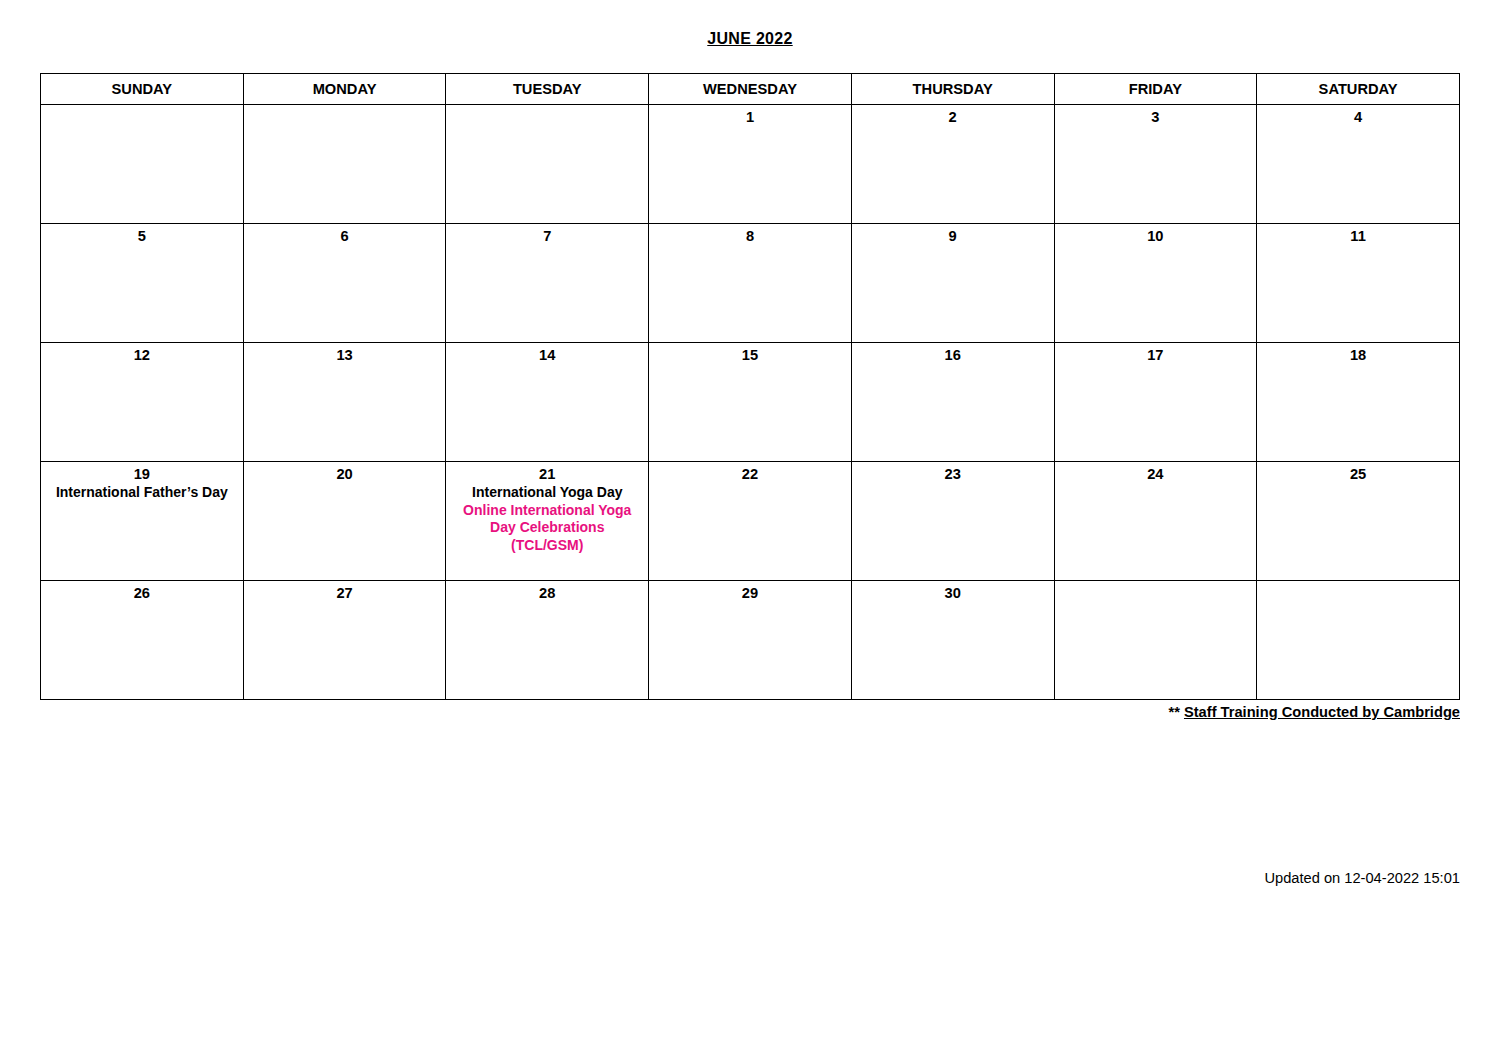JUNE 2022
| SUNDAY | MONDAY | TUESDAY | WEDNESDAY | THURSDAY | FRIDAY | SATURDAY |
| --- | --- | --- | --- | --- | --- | --- |
| | | | 1 | 2 | 3 | 4 |
| 5 | 6 | 7 | 8 | 9 | 10 | 11 |
| 12 | 13 | 14 | 15 | 16 | 17 | 18 |
| 19 International Father’s Day | 20 | 21 International Yoga Day Online International Yoga Day Celebrations (TCL/GSM) | 22 | 23 | 24 | 25 |
| 26 | 27 | 28 | 29 | 30 | | |
** Staff Training Conducted by Cambridge
Updated on 12-04-2022 15:01